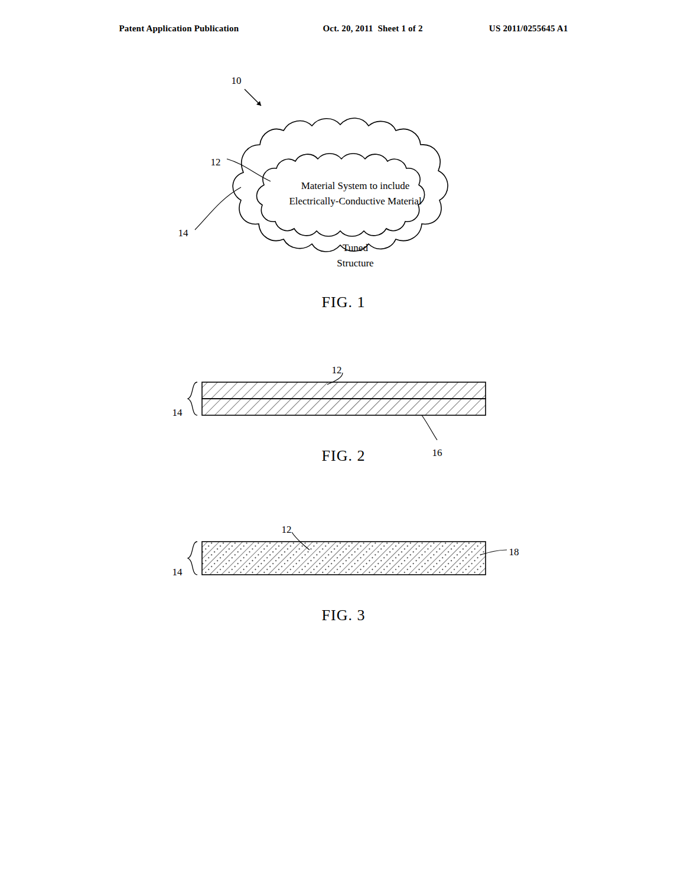Patent Application Publication Oct. 20, 2011 Sheet 1 of 2 US 2011/0255645 A1
10 12 14
Material System to include
Electrically-Conductive Material
Tuned
Structure
FIG. 1
12 14 16
FIG. 2
12 14 18
FIG. 3